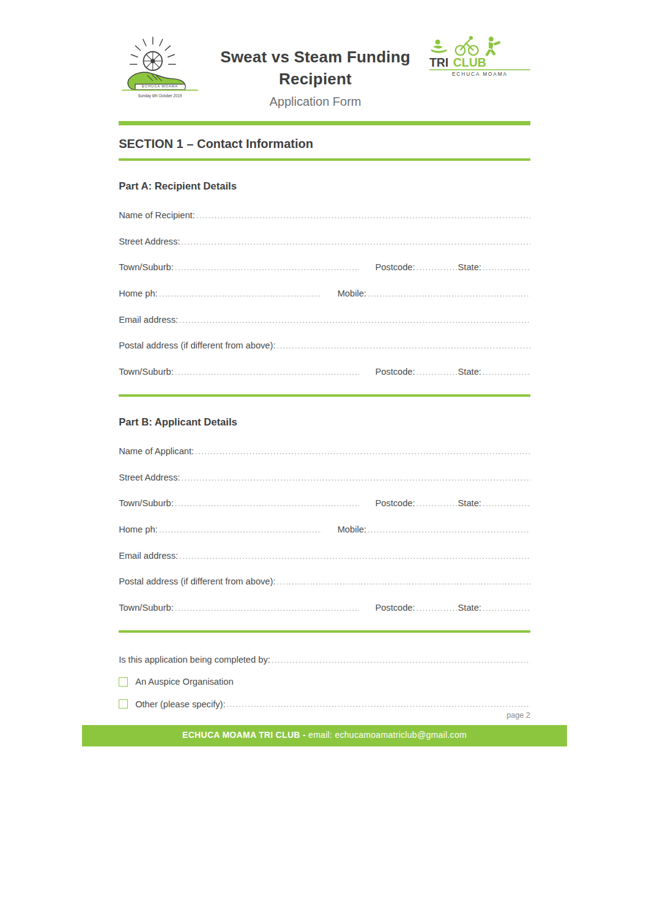Sunday 6th October 2019 ECHUCA MOAMA
Sweat vs Steam Funding Recipient
Application Form
TRI CLUB ECHUCA MOAMA
SECTION 1 – Contact Information
Part A: Recipient Details
Name of Recipient:
Street Address:
Town/Suburb: Postcode: State:
Home ph: Mobile:
Email address:
Postal address (if different from above):
Town/Suburb: Postcode: State:
Part B: Applicant Details
Name of Applicant:
Street Address:
Town/Suburb: Postcode: State:
Home ph: Mobile:
Email address:
Postal address (if different from above):
Town/Suburb: Postcode: State:
Is this application being completed by:
An Auspice Organisation
Other (please specify):
page 2
ECHUCA MOAMA TRI CLUB - email: echucamoamatriclub@gmail.com